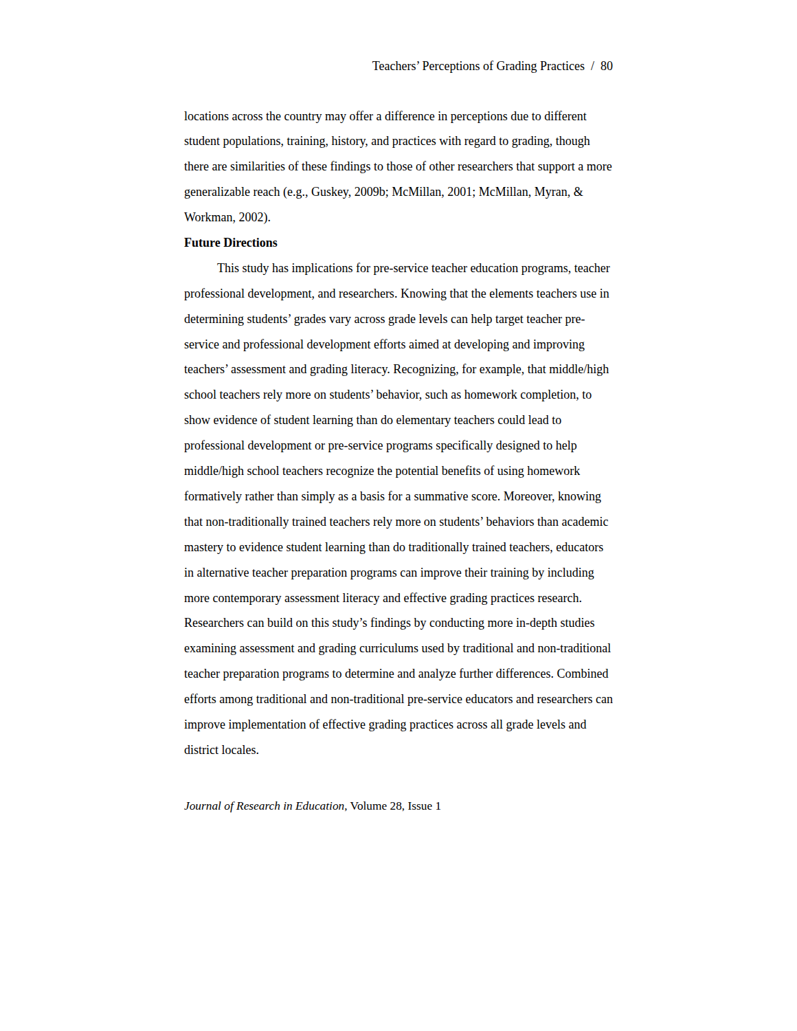Teachers’ Perceptions of Grading Practices / 80
locations across the country may offer a difference in perceptions due to different student populations, training, history, and practices with regard to grading, though there are similarities of these findings to those of other researchers that support a more generalizable reach (e.g., Guskey, 2009b; McMillan, 2001; McMillan, Myran, & Workman, 2002).
Future Directions
This study has implications for pre-service teacher education programs, teacher professional development, and researchers. Knowing that the elements teachers use in determining students’ grades vary across grade levels can help target teacher pre-service and professional development efforts aimed at developing and improving teachers’ assessment and grading literacy. Recognizing, for example, that middle/high school teachers rely more on students’ behavior, such as homework completion, to show evidence of student learning than do elementary teachers could lead to professional development or pre-service programs specifically designed to help middle/high school teachers recognize the potential benefits of using homework formatively rather than simply as a basis for a summative score. Moreover, knowing that non-traditionally trained teachers rely more on students’ behaviors than academic mastery to evidence student learning than do traditionally trained teachers, educators in alternative teacher preparation programs can improve their training by including more contemporary assessment literacy and effective grading practices research. Researchers can build on this study’s findings by conducting more in-depth studies examining assessment and grading curriculums used by traditional and non-traditional teacher preparation programs to determine and analyze further differences. Combined efforts among traditional and non-traditional pre-service educators and researchers can improve implementation of effective grading practices across all grade levels and district locales.
Journal of Research in Education, Volume 28, Issue 1